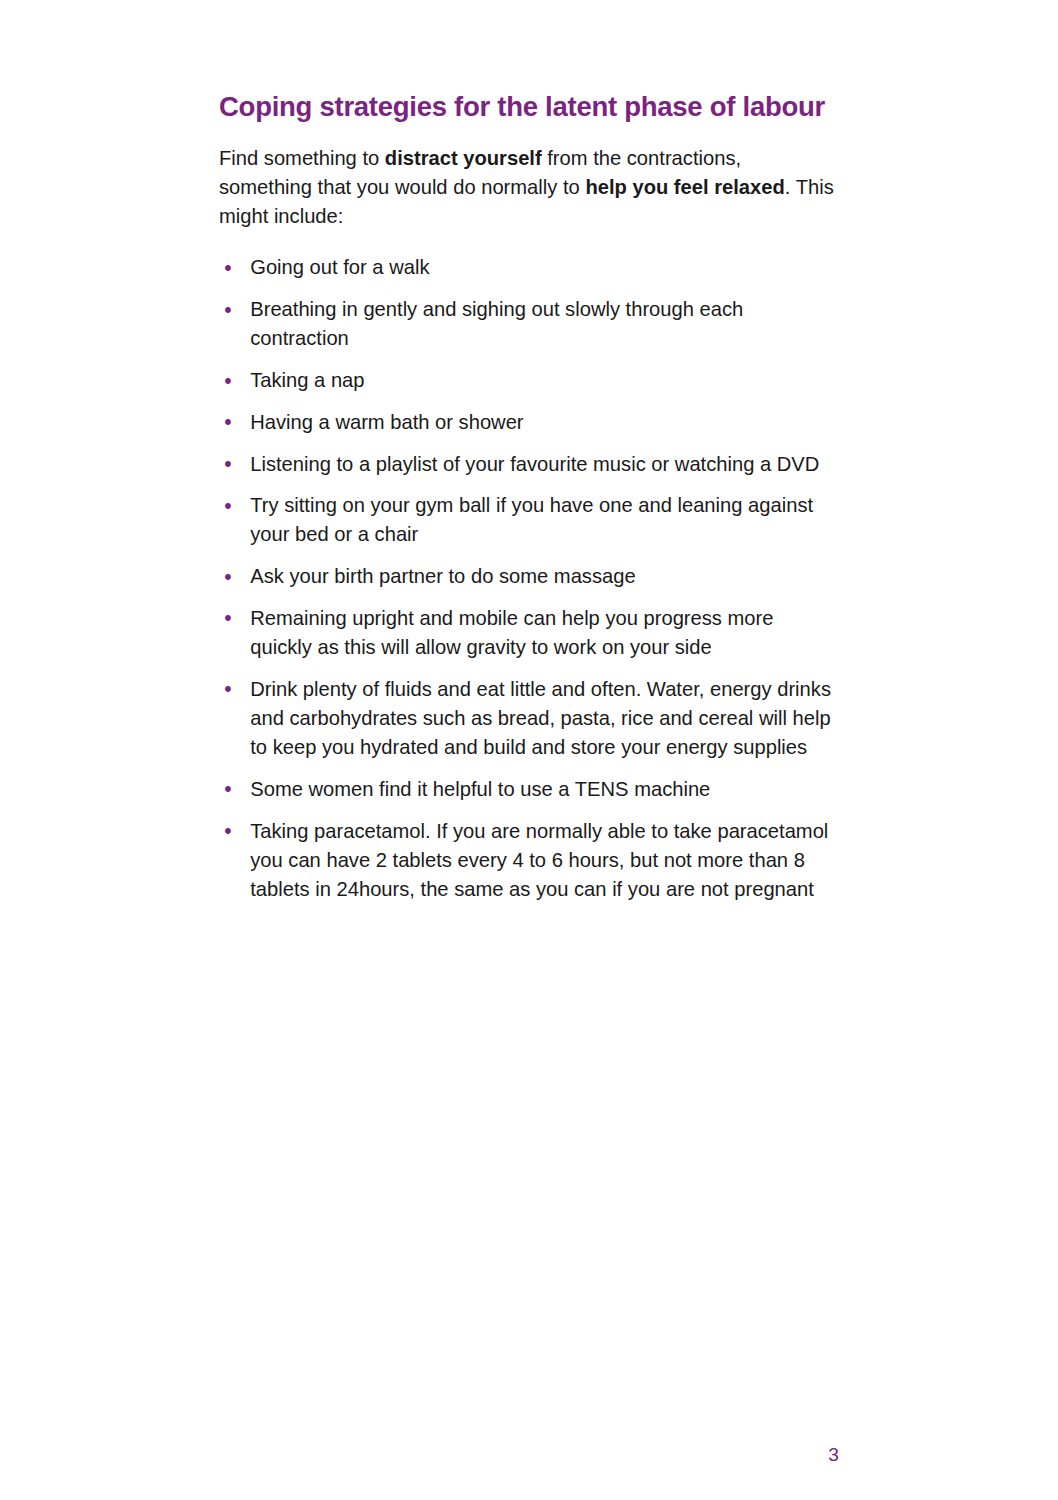Coping strategies for the latent phase of labour
Find something to distract yourself from the contractions, something that you would do normally to help you feel relaxed. This might include:
Going out for a walk
Breathing in gently and sighing out slowly through each contraction
Taking a nap
Having a warm bath or shower
Listening to a playlist of your favourite music or watching a DVD
Try sitting on your gym ball if you have one and leaning against your bed or a chair
Ask your birth partner to do some massage
Remaining upright and mobile can help you progress more quickly as this will allow gravity to work on your side
Drink plenty of fluids and eat little and often. Water, energy drinks and carbohydrates such as bread, pasta, rice and cereal will help to keep you hydrated and build and store your energy supplies
Some women find it helpful to use a TENS machine
Taking paracetamol. If you are normally able to take paracetamol you can have 2 tablets every 4 to 6 hours, but not more than 8 tablets in 24hours, the same as you can if you are not pregnant
3